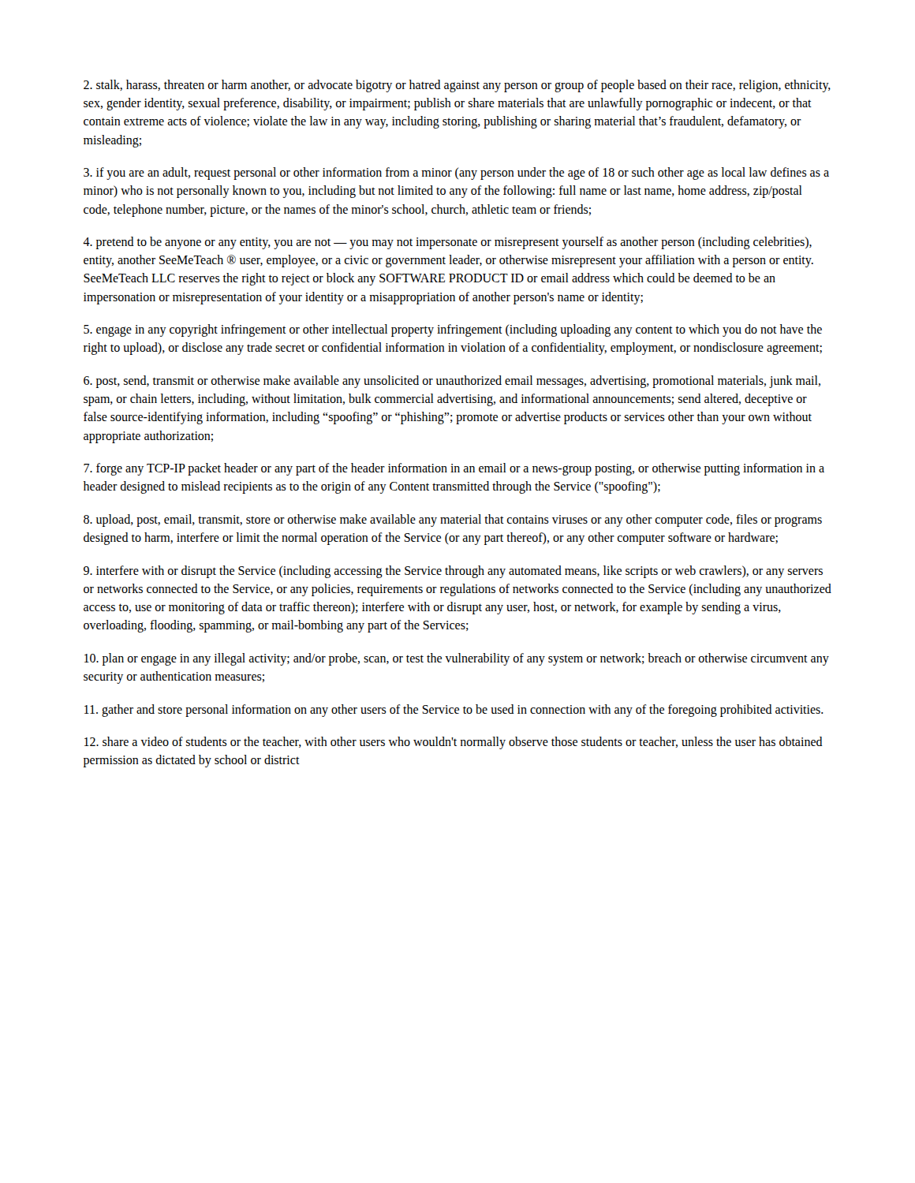2. stalk, harass, threaten or harm another, or advocate bigotry or hatred against any person or group of people based on their race, religion, ethnicity, sex, gender identity, sexual preference, disability, or impairment; publish or share materials that are unlawfully pornographic or indecent, or that contain extreme acts of violence; violate the law in any way, including storing, publishing or sharing material that’s fraudulent, defamatory, or misleading;
3. if you are an adult, request personal or other information from a minor (any person under the age of 18 or such other age as local law defines as a minor) who is not personally known to you, including but not limited to any of the following: full name or last name, home address, zip/postal code, telephone number, picture, or the names of the minor's school, church, athletic team or friends;
4. pretend to be anyone or any entity, you are not — you may not impersonate or misrepresent yourself as another person (including celebrities), entity, another SeeMeTeach ® user, employee, or a civic or government leader, or otherwise misrepresent your affiliation with a person or entity. SeeMeTeach LLC reserves the right to reject or block any SOFTWARE PRODUCT ID or email address which could be deemed to be an impersonation or misrepresentation of your identity or a misappropriation of another person's name or identity;
5. engage in any copyright infringement or other intellectual property infringement (including uploading any content to which you do not have the right to upload), or disclose any trade secret or confidential information in violation of a confidentiality, employment, or nondisclosure agreement;
6. post, send, transmit or otherwise make available any unsolicited or unauthorized email messages, advertising, promotional materials, junk mail, spam, or chain letters, including, without limitation, bulk commercial advertising, and informational announcements; send altered, deceptive or false source-identifying information, including “spoofing” or “phishing”; promote or advertise products or services other than your own without appropriate authorization;
7. forge any TCP-IP packet header or any part of the header information in an email or a news-group posting, or otherwise putting information in a header designed to mislead recipients as to the origin of any Content transmitted through the Service ("spoofing");
8. upload, post, email, transmit, store or otherwise make available any material that contains viruses or any other computer code, files or programs designed to harm, interfere or limit the normal operation of the Service (or any part thereof), or any other computer software or hardware;
9. interfere with or disrupt the Service (including accessing the Service through any automated means, like scripts or web crawlers), or any servers or networks connected to the Service, or any policies, requirements or regulations of networks connected to the Service (including any unauthorized access to, use or monitoring of data or traffic thereon); interfere with or disrupt any user, host, or network, for example by sending a virus, overloading, flooding, spamming, or mail-bombing any part of the Services;
10. plan or engage in any illegal activity; and/or probe, scan, or test the vulnerability of any system or network; breach or otherwise circumvent any security or authentication measures;
11. gather and store personal information on any other users of the Service to be used in connection with any of the foregoing prohibited activities.
12. share a video of students or the teacher, with other users who wouldn't normally observe those students or teacher, unless the user has obtained permission as dictated by school or district